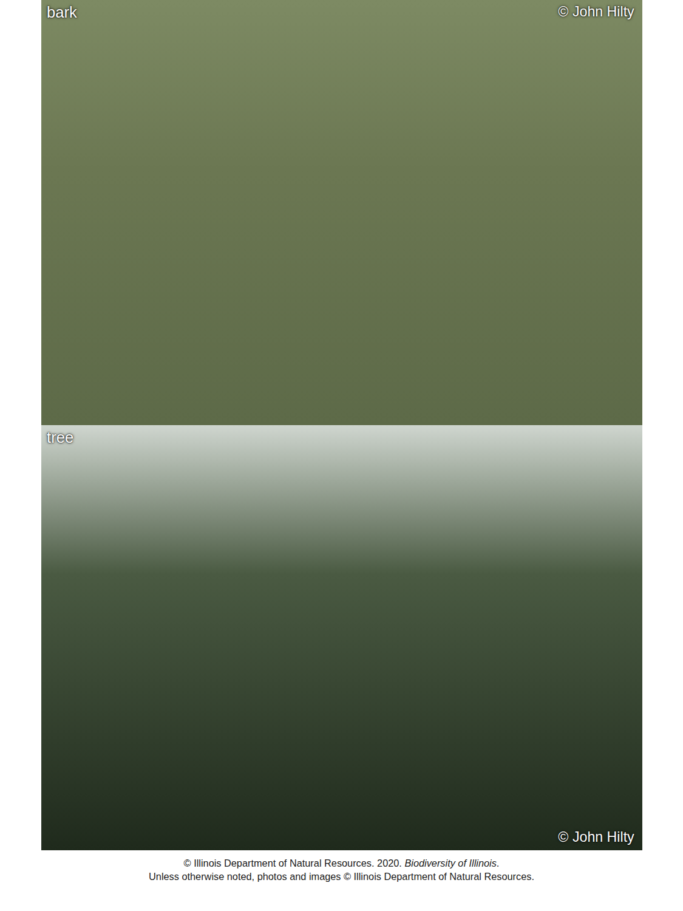bark © John Hilty
tree © John Hilty
© Illinois Department of Natural Resources. 2020. Biodiversity of Illinois.
Unless otherwise noted, photos and images © Illinois Department of Natural Resources.